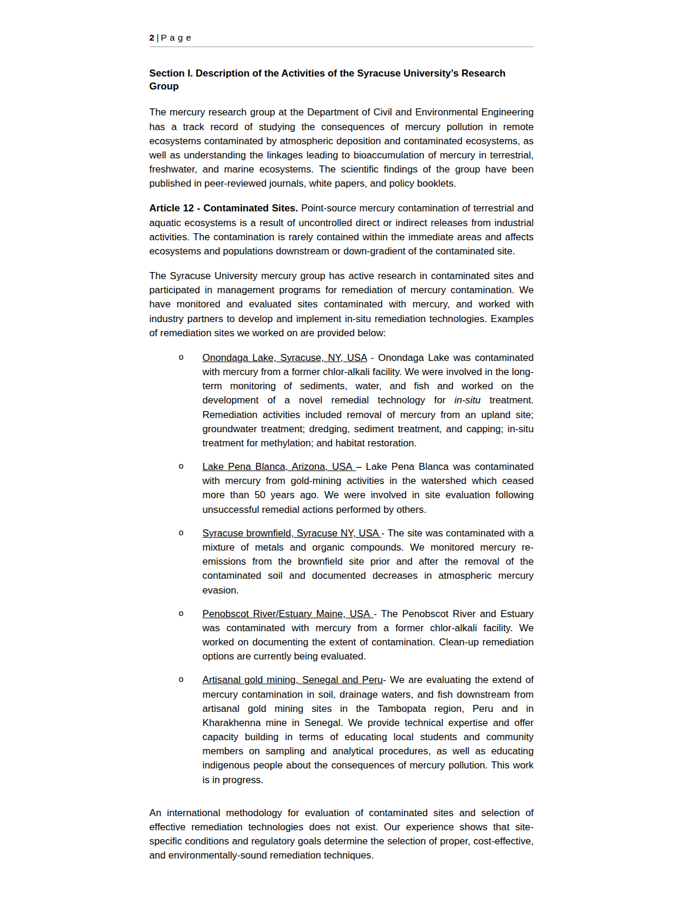2|P a g e
Section I. Description of the Activities of the Syracuse University’s Research Group
The mercury research group at the Department of Civil and Environmental Engineering has a track record of studying the consequences of mercury pollution in remote ecosystems contaminated by atmospheric deposition and contaminated ecosystems, as well as understanding the linkages leading to bioaccumulation of mercury in terrestrial, freshwater, and marine ecosystems. The scientific findings of the group have been published in peer-reviewed journals, white papers, and policy booklets.
Article 12 - Contaminated Sites. Point-source mercury contamination of terrestrial and aquatic ecosystems is a result of uncontrolled direct or indirect releases from industrial activities. The contamination is rarely contained within the immediate areas and affects ecosystems and populations downstream or down-gradient of the contaminated site.
The Syracuse University mercury group has active research in contaminated sites and participated in management programs for remediation of mercury contamination. We have monitored and evaluated sites contaminated with mercury, and worked with industry partners to develop and implement in-situ remediation technologies. Examples of remediation sites we worked on are provided below:
Onondaga Lake, Syracuse, NY, USA - Onondaga Lake was contaminated with mercury from a former chlor-alkali facility. We were involved in the long-term monitoring of sediments, water, and fish and worked on the development of a novel remedial technology for in-situ treatment. Remediation activities included removal of mercury from an upland site; groundwater treatment; dredging, sediment treatment, and capping; in-situ treatment for methylation; and habitat restoration.
Lake Pena Blanca, Arizona, USA – Lake Pena Blanca was contaminated with mercury from gold-mining activities in the watershed which ceased more than 50 years ago. We were involved in site evaluation following unsuccessful remedial actions performed by others.
Syracuse brownfield, Syracuse NY, USA - The site was contaminated with a mixture of metals and organic compounds. We monitored mercury re-emissions from the brownfield site prior and after the removal of the contaminated soil and documented decreases in atmospheric mercury evasion.
Penobscot River/Estuary Maine, USA - The Penobscot River and Estuary was contaminated with mercury from a former chlor-alkali facility. We worked on documenting the extent of contamination. Clean-up remediation options are currently being evaluated.
Artisanal gold mining, Senegal and Peru- We are evaluating the extend of mercury contamination in soil, drainage waters, and fish downstream from artisanal gold mining sites in the Tambopata region, Peru and in Kharakhenna mine in Senegal. We provide technical expertise and offer capacity building in terms of educating local students and community members on sampling and analytical procedures, as well as educating indigenous people about the consequences of mercury pollution. This work is in progress.
An international methodology for evaluation of contaminated sites and selection of effective remediation technologies does not exist. Our experience shows that site-specific conditions and regulatory goals determine the selection of proper, cost-effective, and environmentally-sound remediation techniques.